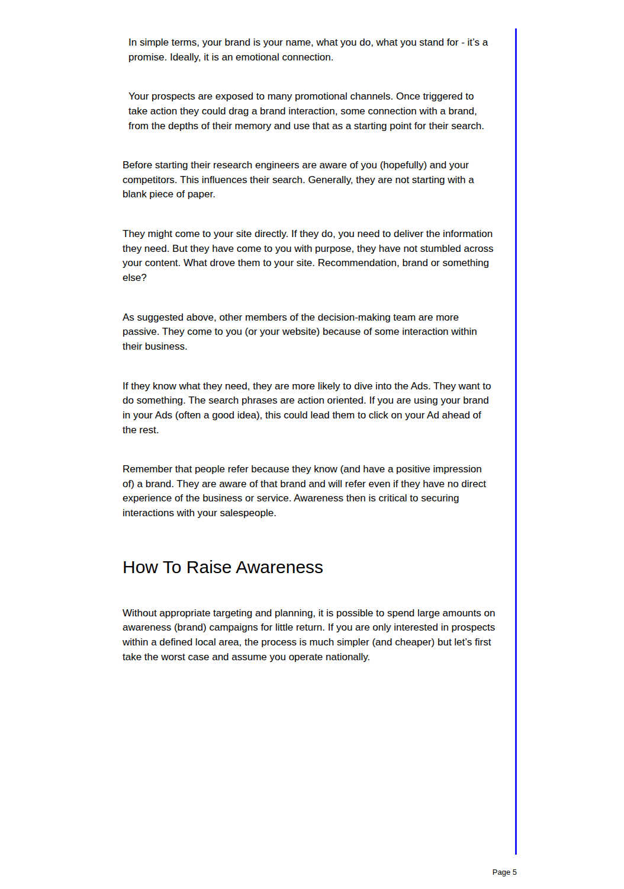In simple terms, your brand is your name, what you do, what you stand for - it’s a promise. Ideally, it is an emotional connection.
Your prospects are exposed to many promotional channels. Once triggered to take action they could drag a brand interaction, some connection with a brand, from the depths of their memory and use that as a starting point for their search.
Before starting their research engineers are aware of you (hopefully) and your competitors. This influences their search. Generally, they are not starting with a blank piece of paper.
They might come to your site directly. If they do, you need to deliver the information they need. But they have come to you with purpose, they have not stumbled across your content. What drove them to your site. Recommendation, brand or something else?
As suggested above, other members of the decision-making team are more passive. They come to you (or your website) because of some interaction within their business.
If they know what they need, they are more likely to dive into the Ads. They want to do something. The search phrases are action oriented. If you are using your brand in your Ads (often a good idea), this could lead them to click on your Ad ahead of the rest.
Remember that people refer because they know (and have a positive impression of) a brand. They are aware of that brand and will refer even if they have no direct experience of the business or service. Awareness then is critical to securing interactions with your salespeople.
How To Raise Awareness
Without appropriate targeting and planning, it is possible to spend large amounts on awareness (brand) campaigns for little return. If you are only interested in prospects within a defined local area, the process is much simpler (and cheaper) but let’s first take the worst case and assume you operate nationally.
Page 5